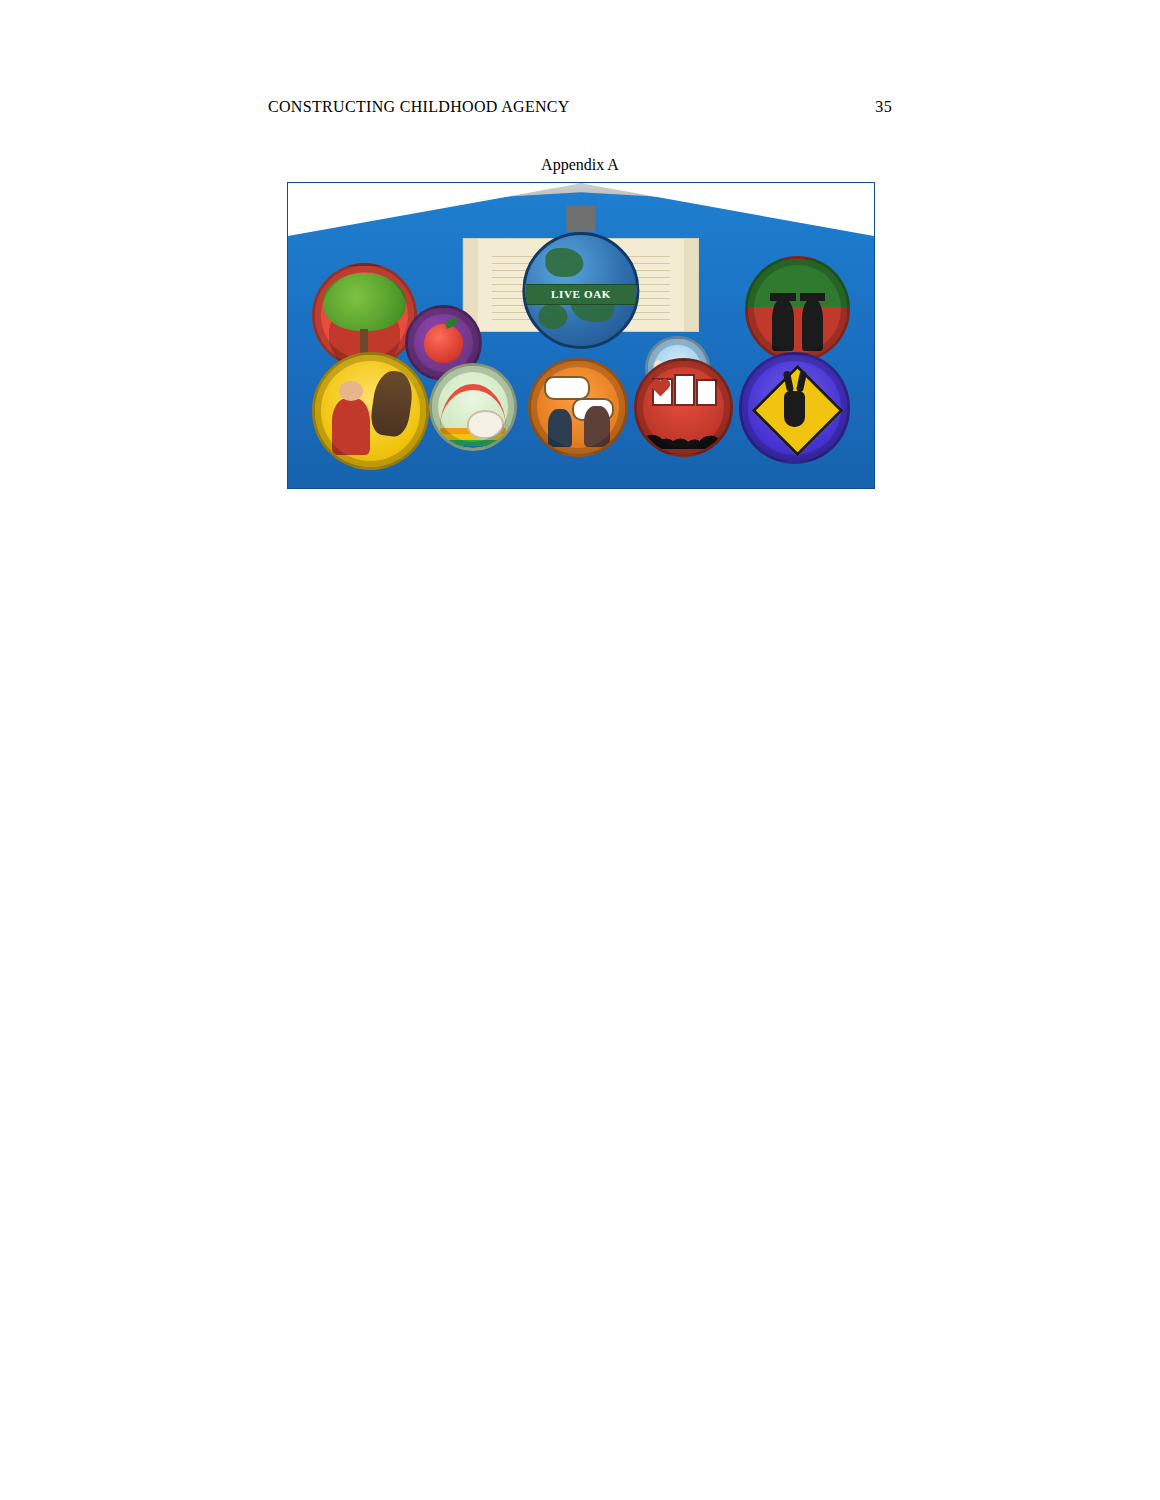Constructing Childhood Agency 35
Appendix A
Live Oak